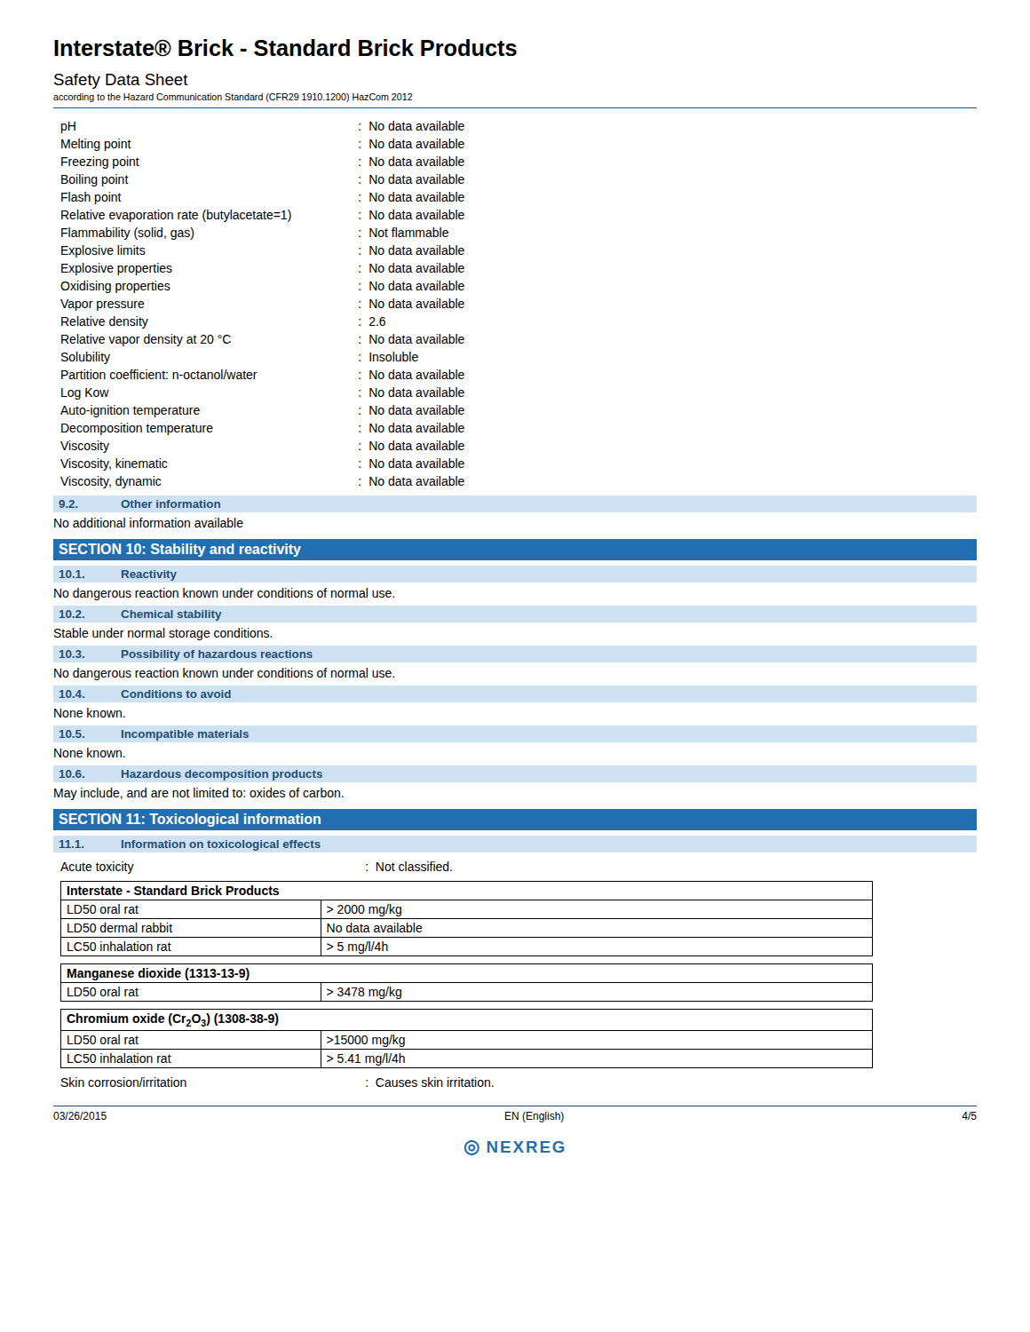Interstate® Brick - Standard Brick Products
Safety Data Sheet
according to the Hazard Communication Standard (CFR29 1910.1200) HazCom 2012
| pH | : | No data available |
| Melting point | : | No data available |
| Freezing point | : | No data available |
| Boiling point | : | No data available |
| Flash point | : | No data available |
| Relative evaporation rate (butylacetate=1) | : | No data available |
| Flammability (solid, gas) | : | Not flammable |
| Explosive limits | : | No data available |
| Explosive properties | : | No data available |
| Oxidising properties | : | No data available |
| Vapor pressure | : | No data available |
| Relative density | : | 2.6 |
| Relative vapor density at 20 °C | : | No data available |
| Solubility | : | Insoluble |
| Partition coefficient: n-octanol/water | : | No data available |
| Log Kow | : | No data available |
| Auto-ignition temperature | : | No data available |
| Decomposition temperature | : | No data available |
| Viscosity | : | No data available |
| Viscosity, kinematic | : | No data available |
| Viscosity, dynamic | : | No data available |
9.2. Other information
No additional information available
SECTION 10: Stability and reactivity
10.1. Reactivity
No dangerous reaction known under conditions of normal use.
10.2. Chemical stability
Stable under normal storage conditions.
10.3. Possibility of hazardous reactions
No dangerous reaction known under conditions of normal use.
10.4. Conditions to avoid
None known.
10.5. Incompatible materials
None known.
10.6. Hazardous decomposition products
May include, and are not limited to: oxides of carbon.
SECTION 11: Toxicological information
11.1. Information on toxicological effects
Acute toxicity: Not classified.
| Interstate - Standard Brick Products |
| --- |
| LD50 oral rat | > 2000 mg/kg |
| LD50 dermal rabbit | No data available |
| LC50 inhalation rat | > 5 mg/l/4h |
| Manganese dioxide (1313-13-9) |
| --- |
| LD50 oral rat | > 3478 mg/kg |
| Chromium oxide (Cr 2 O 3 ) (1308-38-9) |
| --- |
| LD50 oral rat | >15000 mg/kg |
| LC50 inhalation rat | > 5.41 mg/l/4h |
Skin corrosion/irritation: Causes skin irritation.
03/26/2015 EN (English) 4/5
◎NEXREG